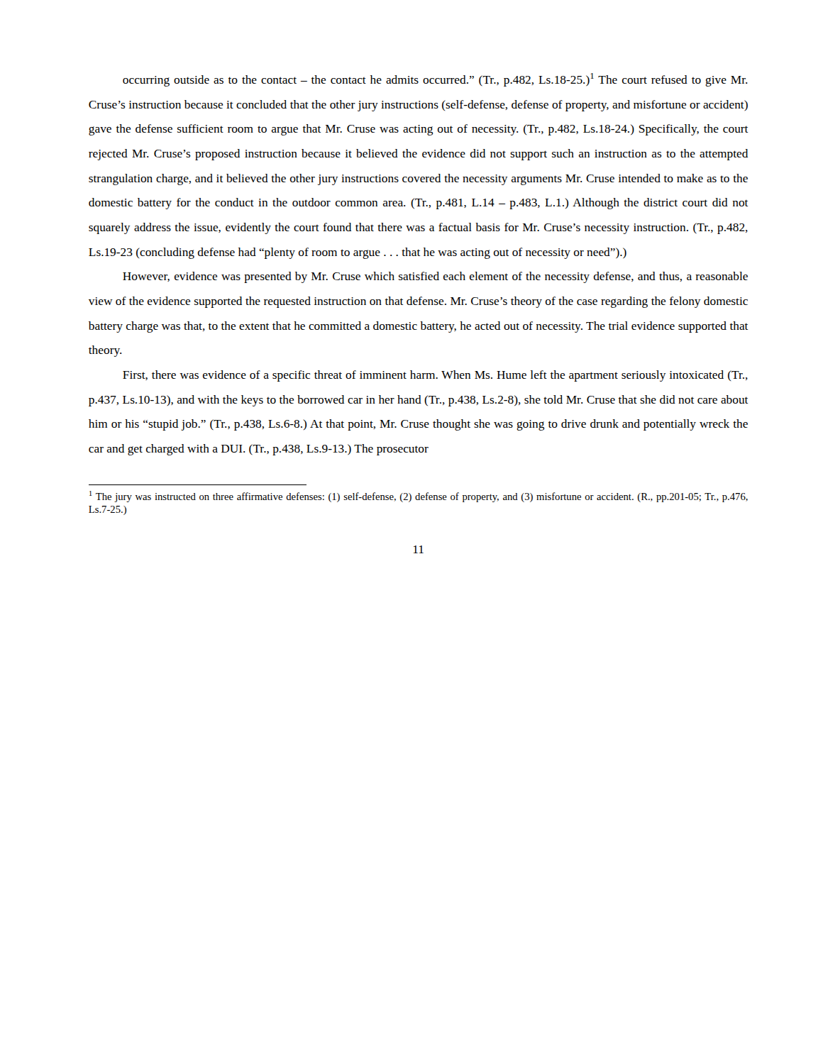occurring outside as to the contact – the contact he admits occurred.” (Tr., p.482, Ls.18-25.)1 The court refused to give Mr. Cruse’s instruction because it concluded that the other jury instructions (self-defense, defense of property, and misfortune or accident) gave the defense sufficient room to argue that Mr. Cruse was acting out of necessity. (Tr., p.482, Ls.18-24.) Specifically, the court rejected Mr. Cruse’s proposed instruction because it believed the evidence did not support such an instruction as to the attempted strangulation charge, and it believed the other jury instructions covered the necessity arguments Mr. Cruse intended to make as to the domestic battery for the conduct in the outdoor common area. (Tr., p.481, L.14 – p.483, L.1.) Although the district court did not squarely address the issue, evidently the court found that there was a factual basis for Mr. Cruse’s necessity instruction. (Tr., p.482, Ls.19-23 (concluding defense had “plenty of room to argue . . . that he was acting out of necessity or need”).)
However, evidence was presented by Mr. Cruse which satisfied each element of the necessity defense, and thus, a reasonable view of the evidence supported the requested instruction on that defense. Mr. Cruse’s theory of the case regarding the felony domestic battery charge was that, to the extent that he committed a domestic battery, he acted out of necessity. The trial evidence supported that theory.
First, there was evidence of a specific threat of imminent harm. When Ms. Hume left the apartment seriously intoxicated (Tr., p.437, Ls.10-13), and with the keys to the borrowed car in her hand (Tr., p.438, Ls.2-8), she told Mr. Cruse that she did not care about him or his “stupid job.” (Tr., p.438, Ls.6-8.) At that point, Mr. Cruse thought she was going to drive drunk and potentially wreck the car and get charged with a DUI. (Tr., p.438, Ls.9-13.) The prosecutor
1 The jury was instructed on three affirmative defenses: (1) self-defense, (2) defense of property, and (3) misfortune or accident. (R., pp.201-05; Tr., p.476, Ls.7-25.)
11